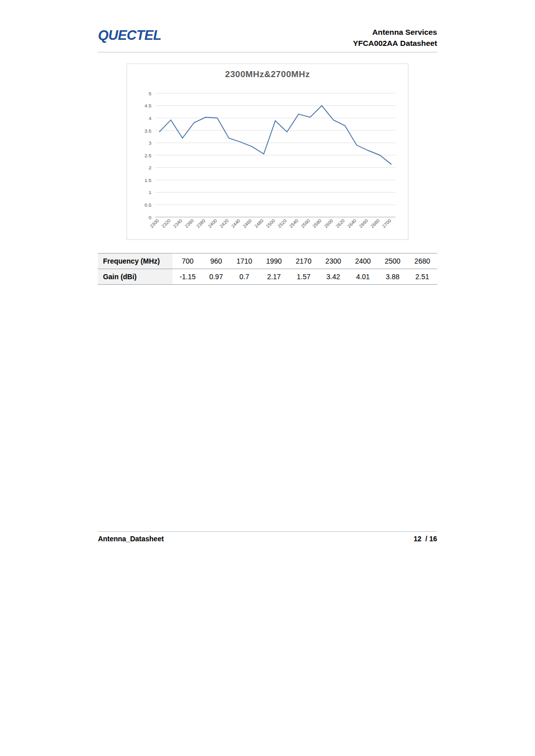QUECTEL
Antenna Services
YFCA002AA Datasheet
2300MHz&2700MHz
5 4.5 4 3.5 3 2.5 2 1.5 1 0.5 0 2300 2320 2340 2360 2380 2400 2420 2440 2460 2480 2500 2520 2540 2560 2580 2600 2620 2640 2660 2680 2700
| Frequency (MHz) | 700 | 960 | 1710 | 1990 | 2170 | 2300 | 2400 | 2500 | 2680 |
| Gain (dBi) | -1.15 | 0.97 | 0.7 | 2.17 | 1.57 | 3.42 | 4.01 | 3.88 | 2.51 |
Antenna_Datasheet 12 / 16